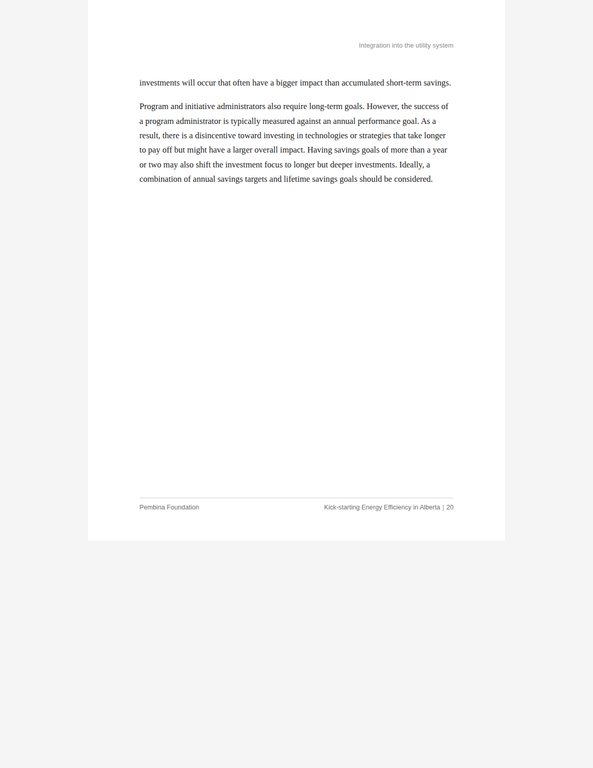Integration into the utility system
investments will occur that often have a bigger impact than accumulated short-term savings.
Program and initiative administrators also require long-term goals. However, the success of a program administrator is typically measured against an annual performance goal. As a result, there is a disincentive toward investing in technologies or strategies that take longer to pay off but might have a larger overall impact. Having savings goals of more than a year or two may also shift the investment focus to longer but deeper investments. Ideally, a combination of annual savings targets and lifetime savings goals should be considered.
Pembina Foundation
Kick-starting Energy Efficiency in Alberta|20